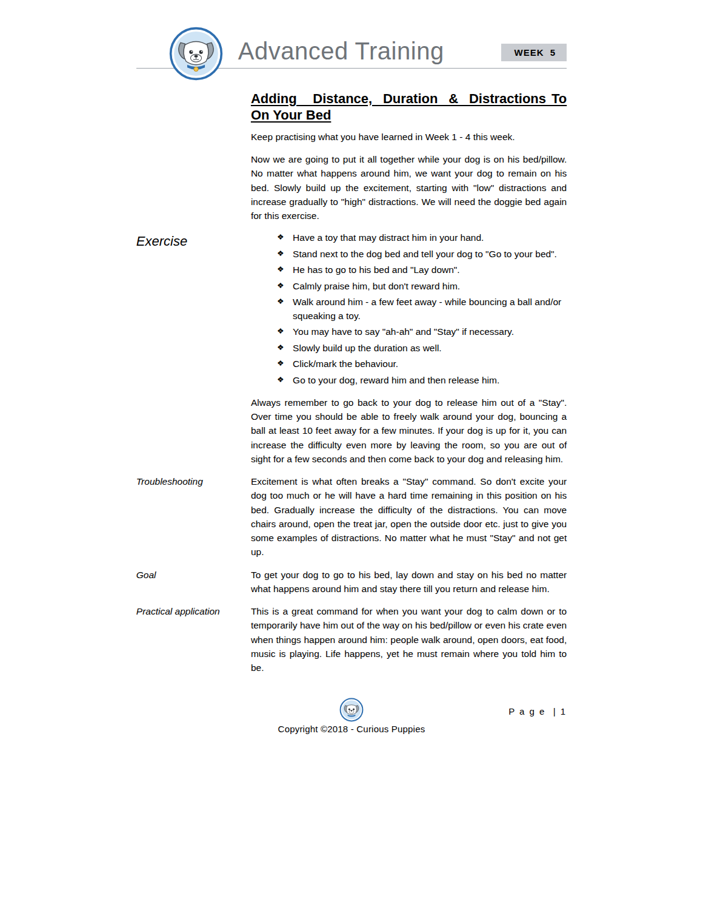Advanced Training
WEEK 5
Adding Distance, Duration & Distractions To On Your Bed
Keep practising what you have learned in Week 1 - 4 this week.
Now we are going to put it all together while your dog is on his bed/pillow. No matter what happens around him, we want your dog to remain on his bed. Slowly build up the excitement, starting with "low" distractions and increase gradually to "high" distractions. We will need the doggie bed again for this exercise.
Exercise
Have a toy that may distract him in your hand.
Stand next to the dog bed and tell your dog to "Go to your bed".
He has to go to his bed and "Lay down".
Calmly praise him, but don't reward him.
Walk around him - a few feet away - while bouncing a ball and/or squeaking a toy.
You may have to say "ah-ah" and "Stay" if necessary.
Slowly build up the duration as well.
Click/mark the behaviour.
Go to your dog, reward him and then release him.
Always remember to go back to your dog to release him out of a "Stay". Over time you should be able to freely walk around your dog, bouncing a ball at least 10 feet away for a few minutes. If your dog is up for it, you can increase the difficulty even more by leaving the room, so you are out of sight for a few seconds and then come back to your dog and releasing him.
Troubleshooting
Excitement is what often breaks a "Stay" command. So don't excite your dog too much or he will have a hard time remaining in this position on his bed. Gradually increase the difficulty of the distractions. You can move chairs around, open the treat jar, open the outside door etc. just to give you some examples of distractions. No matter what he must "Stay" and not get up.
Goal
To get your dog to go to his bed, lay down and stay on his bed no matter what happens around him and stay there till you return and release him.
Practical application
This is a great command for when you want your dog to calm down or to temporarily have him out of the way on his bed/pillow or even his crate even when things happen around him: people walk around, open doors, eat food, music is playing. Life happens, yet he must remain where you told him to be.
Copyright ©2018 - Curious Puppies
P a g e | 1